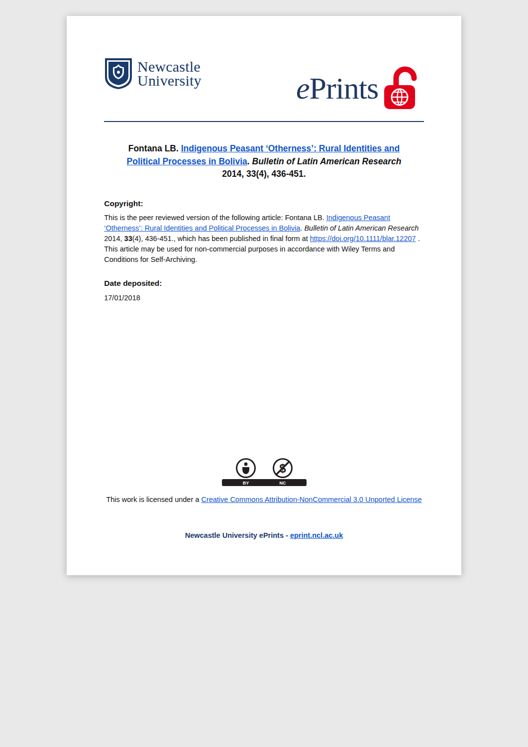Newcastle University
e Prints
Fontana LB. Indigenous Peasant ‘Otherness’: Rural Identities and Political Processes in Bolivia. Bulletin of Latin American Research 2014, 33(4), 436-451.
Copyright:
This is the peer reviewed version of the following article: Fontana LB. Indigenous Peasant ‘Otherness’: Rural Identities and Political Processes in Bolivia. Bulletin of Latin American Research 2014, 33(4), 436-451., which has been published in final form at https://doi.org/10.1111/blar.12207 . This article may be used for non-commercial purposes in accordance with Wiley Terms and Conditions for Self-Archiving.
Date deposited:
17/01/2018
$ BY NC
This work is licensed under a Creative Commons Attribution-NonCommercial 3.0 Unported License
Newcastle University ePrints - eprint.ncl.ac.uk